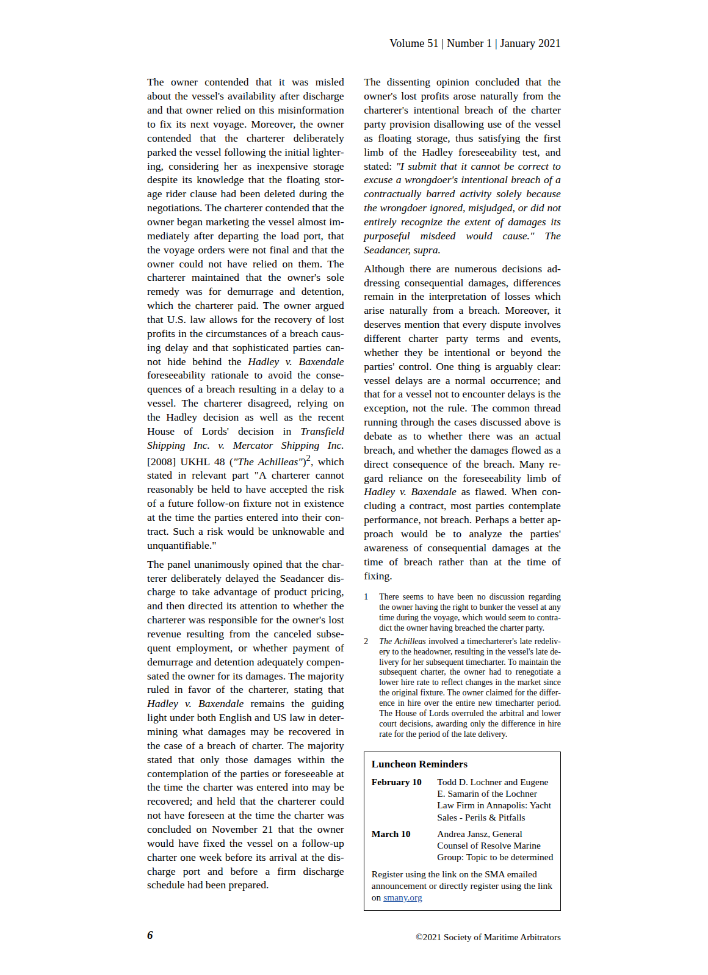Volume 51 | Number 1 | January 2021
The owner contended that it was misled about the vessel's availability after discharge and that owner relied on this misinformation to fix its next voyage. Moreover, the owner contended that the charterer deliberately parked the vessel following the initial lightering, considering her as inexpensive storage despite its knowledge that the floating storage rider clause had been deleted during the negotiations. The charterer contended that the owner began marketing the vessel almost immediately after departing the load port, that the voyage orders were not final and that the owner could not have relied on them. The charterer maintained that the owner's sole remedy was for demurrage and detention, which the charterer paid. The owner argued that U.S. law allows for the recovery of lost profits in the circumstances of a breach causing delay and that sophisticated parties cannot hide behind the Hadley v. Baxendale foreseeability rationale to avoid the consequences of a breach resulting in a delay to a vessel. The charterer disagreed, relying on the Hadley decision as well as the recent House of Lords' decision in Transfield Shipping Inc. v. Mercator Shipping Inc. [2008] UKHL 48 ("The Achilleas")2, which stated in relevant part "A charterer cannot reasonably be held to have accepted the risk of a future follow-on fixture not in existence at the time the parties entered into their contract. Such a risk would be unknowable and unquantifiable."
The panel unanimously opined that the charterer deliberately delayed the Seadancer discharge to take advantage of product pricing, and then directed its attention to whether the charterer was responsible for the owner's lost revenue resulting from the canceled subsequent employment, or whether payment of demurrage and detention adequately compensated the owner for its damages. The majority ruled in favor of the charterer, stating that Hadley v. Baxendale remains the guiding light under both English and US law in determining what damages may be recovered in the case of a breach of charter. The majority stated that only those damages within the contemplation of the parties or foreseeable at the time the charter was entered into may be recovered; and held that the charterer could not have foreseen at the time the charter was concluded on November 21 that the owner would have fixed the vessel on a follow-up charter one week before its arrival at the discharge port and before a firm discharge schedule had been prepared.
The dissenting opinion concluded that the owner's lost profits arose naturally from the charterer's intentional breach of the charter party provision disallowing use of the vessel as floating storage, thus satisfying the first limb of the Hadley foreseeability test, and stated: "I submit that it cannot be correct to excuse a wrongdoer's intentional breach of a contractually barred activity solely because the wrongdoer ignored, misjudged, or did not entirely recognize the extent of damages its purposeful misdeed would cause." The Seadancer, supra.
Although there are numerous decisions addressing consequential damages, differences remain in the interpretation of losses which arise naturally from a breach. Moreover, it deserves mention that every dispute involves different charter party terms and events, whether they be intentional or beyond the parties' control. One thing is arguably clear: vessel delays are a normal occurrence; and that for a vessel not to encounter delays is the exception, not the rule. The common thread running through the cases discussed above is debate as to whether there was an actual breach, and whether the damages flowed as a direct consequence of the breach. Many regard reliance on the foreseeability limb of Hadley v. Baxendale as flawed. When concluding a contract, most parties contemplate performance, not breach. Perhaps a better approach would be to analyze the parties' awareness of consequential damages at the time of breach rather than at the time of fixing.
1
There seems to have been no discussion regarding the owner having the right to bunker the vessel at any time during the voyage, which would seem to contradict the owner having breached the charter party.
2
The Achilleas involved a timecharterer's late redelivery to the headowner, resulting in the vessel's late delivery for her subsequent timecharter. To maintain the subsequent charter, the owner had to renegotiate a lower hire rate to reflect changes in the market since the original fixture. The owner claimed for the difference in hire over the entire new timecharter period. The House of Lords overruled the arbitral and lower court decisions, awarding only the difference in hire rate for the period of the late delivery.
Luncheon Reminders
February 10
Todd D. Lochner and Eugene E. Samarin of the Lochner Law Firm in Annapolis: Yacht Sales - Perils & Pitfalls
March 10
Andrea Jansz, General Counsel of Resolve Marine Group: Topic to be determined
Register using the link on the SMA emailed announcement or directly register using the link on smany.org
6
©2021 Society of Maritime Arbitrators